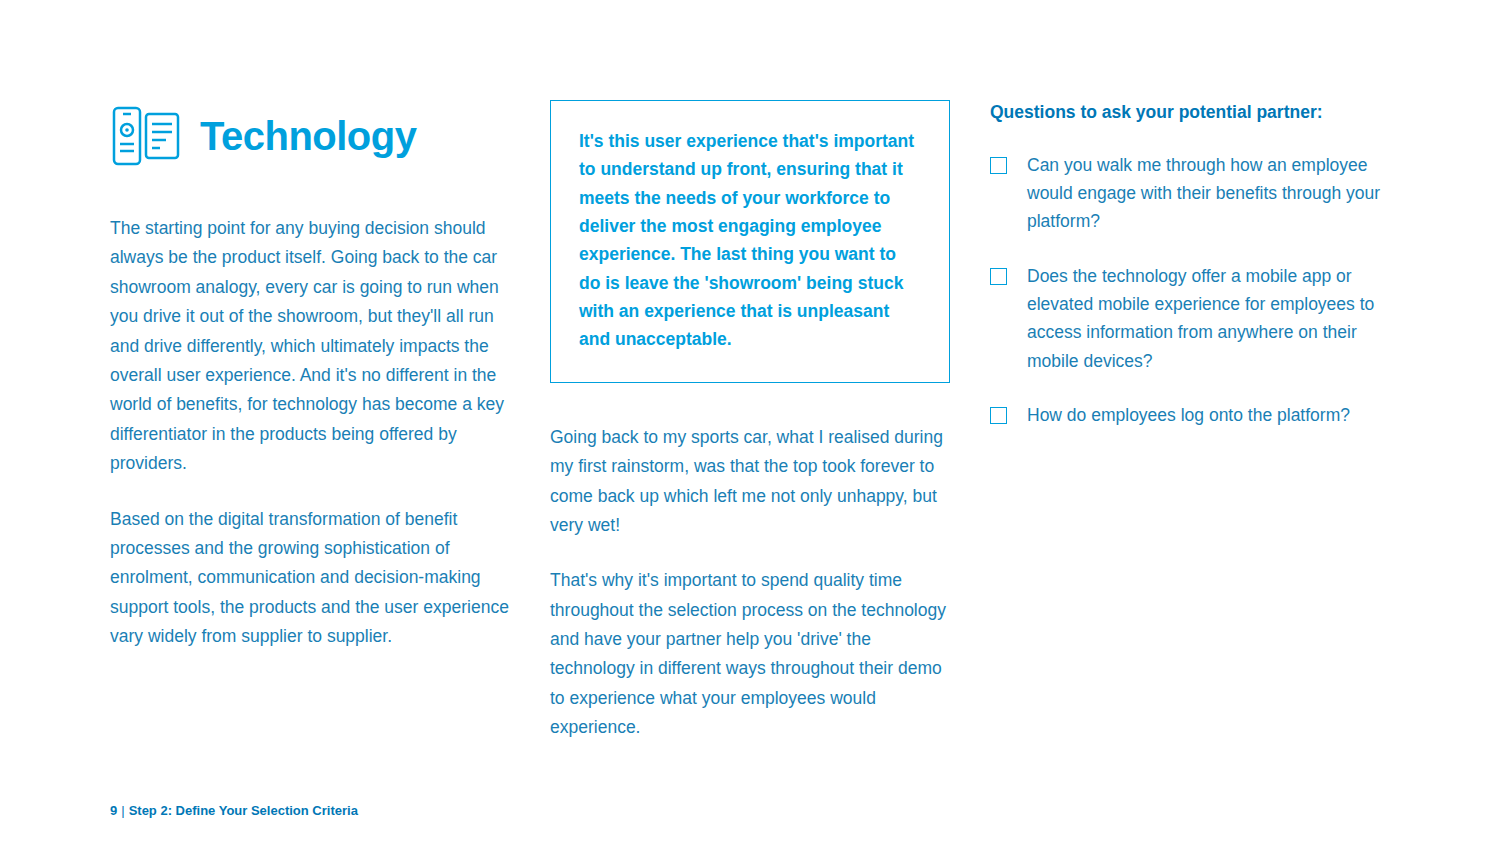Technology
The starting point for any buying decision should always be the product itself. Going back to the car showroom analogy, every car is going to run when you drive it out of the showroom, but they'll all run and drive differently, which ultimately impacts the overall user experience. And it's no different in the world of benefits, for technology has become a key differentiator in the products being offered by providers.
Based on the digital transformation of benefit processes and the growing sophistication of enrolment, communication and decision-making support tools, the products and the user experience vary widely from supplier to supplier.
It's this user experience that's important to understand up front, ensuring that it meets the needs of your workforce to deliver the most engaging employee experience. The last thing you want to do is leave the 'showroom' being stuck with an experience that is unpleasant and unacceptable.
Going back to my sports car, what I realised during my first rainstorm, was that the top took forever to come back up which left me not only unhappy, but very wet!
That's why it's important to spend quality time throughout the selection process on the technology and have your partner help you 'drive' the technology in different ways throughout their demo to experience what your employees would experience.
Questions to ask your potential partner:
Can you walk me through how an employee would engage with their benefits through your platform?
Does the technology offer a mobile app or elevated mobile experience for employees to access information from anywhere on their mobile devices?
How do employees log onto the platform?
9|Step 2: Define Your Selection Criteria